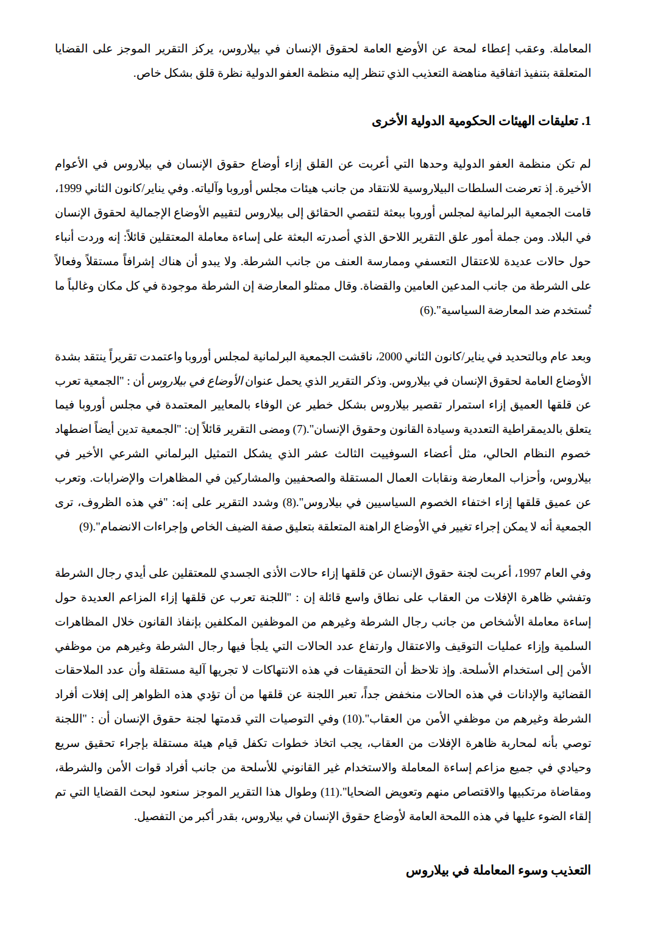المعاملة. وعقب إعطاء لمحة عن الأوضع العامة لحقوق الإنسان في بيلاروس، يركز التقرير الموجز على القضايا المتعلقة بتنفيذ اتفاقية مناهضة التعذيب الذي تنظر إليه منظمة العفو الدولية نظرة قلق بشكل خاص.
1. تعليقات الهيئات الحكومية الدولية الأخرى
لم تكن منظمة العفو الدولية وحدها التي أعربت عن القلق إزاء أوضاع حقوق الإنسان في بيلاروس في الأعوام الأخيرة. إذ تعرضت السلطات البيلاروسية للانتقاد من جانب هيئات مجلس أوروبا وآلياته. وفي يناير/كانون الثاني 1999، قامت الجمعية البرلمانية لمجلس أوروبا ببعثة لتقصي الحقائق إلى بيلاروس لتقييم الأوضاع الإجمالية لحقوق الإنسان في البلاد. ومن جملة أمور علق التقرير اللاحق الذي أصدرته البعثة على إساءة معاملة المعتقلين قائلاً: إنه وردت أنباء حول حالات عديدة للاعتقال التعسفي وممارسة العنف من جانب الشرطة. ولا يبدو أن هناك إشرافاً مستقلاً وفعالاً على الشرطة من جانب المدعين العامين والقضاة. وقال ممثلو المعارضة إن الشرطة موجودة في كل مكان وغالباً ما تُستخدم ضد المعارضة السياسية".(6)
وبعد عام وبالتحديد في يناير/كانون الثاني 2000، ناقشت الجمعية البرلمانية لمجلس أوروبا واعتمدت تقريراً ينتقد بشدة الأوضاع العامة لحقوق الإنسان في بيلاروس. وذكر التقرير الذي يحمل عنوان الأوضاع في بيلاروس أن : "الجمعية تعرب عن قلقها العميق إزاء استمرار تقصير بيلاروس بشكل خطير عن الوفاء بالمعايير المعتمدة في مجلس أوروبا فيما يتعلق بالديمقراطية التعددية وسيادة القانون وحقوق الإنسان".(7) ومضى التقرير قائلاً إن: "الجمعية تدين أيضاً اضطهاد خصوم النظام الحالي، مثل أعضاء السوفييت الثالث عشر الذي يشكل التمثيل البرلماني الشرعي الأخير في بيلاروس، وأحزاب المعارضة ونقابات العمال المستقلة والصحفيين والمشاركين في المظاهرات والإضرابات. وتعرب عن عميق قلقها إزاء اختفاء الخصوم السياسيين في بيلاروس".(8) وشدد التقرير على إنه: "في هذه الظروف، ترى الجمعية أنه لا يمكن إجراء تغيير في الأوضاع الراهنة المتعلقة بتعليق صفة الضيف الخاص وإجراءات الانضمام".(9)
وفي العام 1997، أعربت لجنة حقوق الإنسان عن قلقها إزاء حالات الأذى الجسدي للمعتقلين على أيدي رجال الشرطة وتفشي ظاهرة الإفلات من العقاب على نطاق واسع قائلة إن : "اللجنة تعرب عن قلقها إزاء المزاعم العديدة حول إساءة معاملة الأشخاص من جانب رجال الشرطة وغيرهم من الموظفين المكلفين بإنفاذ القانون خلال المظاهرات السلمية وإزاء عمليات التوقيف والاعتقال وارتفاع عدد الحالات التي يلجأ فيها رجال الشرطة وغيرهم من موظفي الأمن إلى استخدام الأسلحة. وإذ تلاحظ أن التحقيقات في هذه الانتهاكات لا تجريها آلية مستقلة وأن عدد الملاحقات القضائية والإدانات في هذه الحالات منخفض جداً، تعبر اللجنة عن قلقها من أن تؤدي هذه الظواهر إلى إفلات أفراد الشرطة وغيرهم من موظفي الأمن من العقاب".(10) وفي التوصيات التي قدمتها لجنة حقوق الإنسان أن : "اللجنة توصي بأنه لمحاربة ظاهرة الإفلات من العقاب، يجب اتخاذ خطوات تكفل قيام هيئة مستقلة بإجراء تحقيق سريع وحيادي في جميع مزاعم إساءة المعاملة والاستخدام غير القانوني للأسلحة من جانب أفراد قوات الأمن والشرطة، ومقاضاة مرتكبيها والاقتصاص منهم وتعويض الضحايا".(11) وطوال هذا التقرير الموجز سنعود لبحث القضايا التي تم إلقاء الضوء عليها في هذه اللمحة العامة لأوضاع حقوق الإنسان في بيلاروس، بقدر أكبر من التفصيل.
التعذيب وسوء المعاملة في بيلاروس